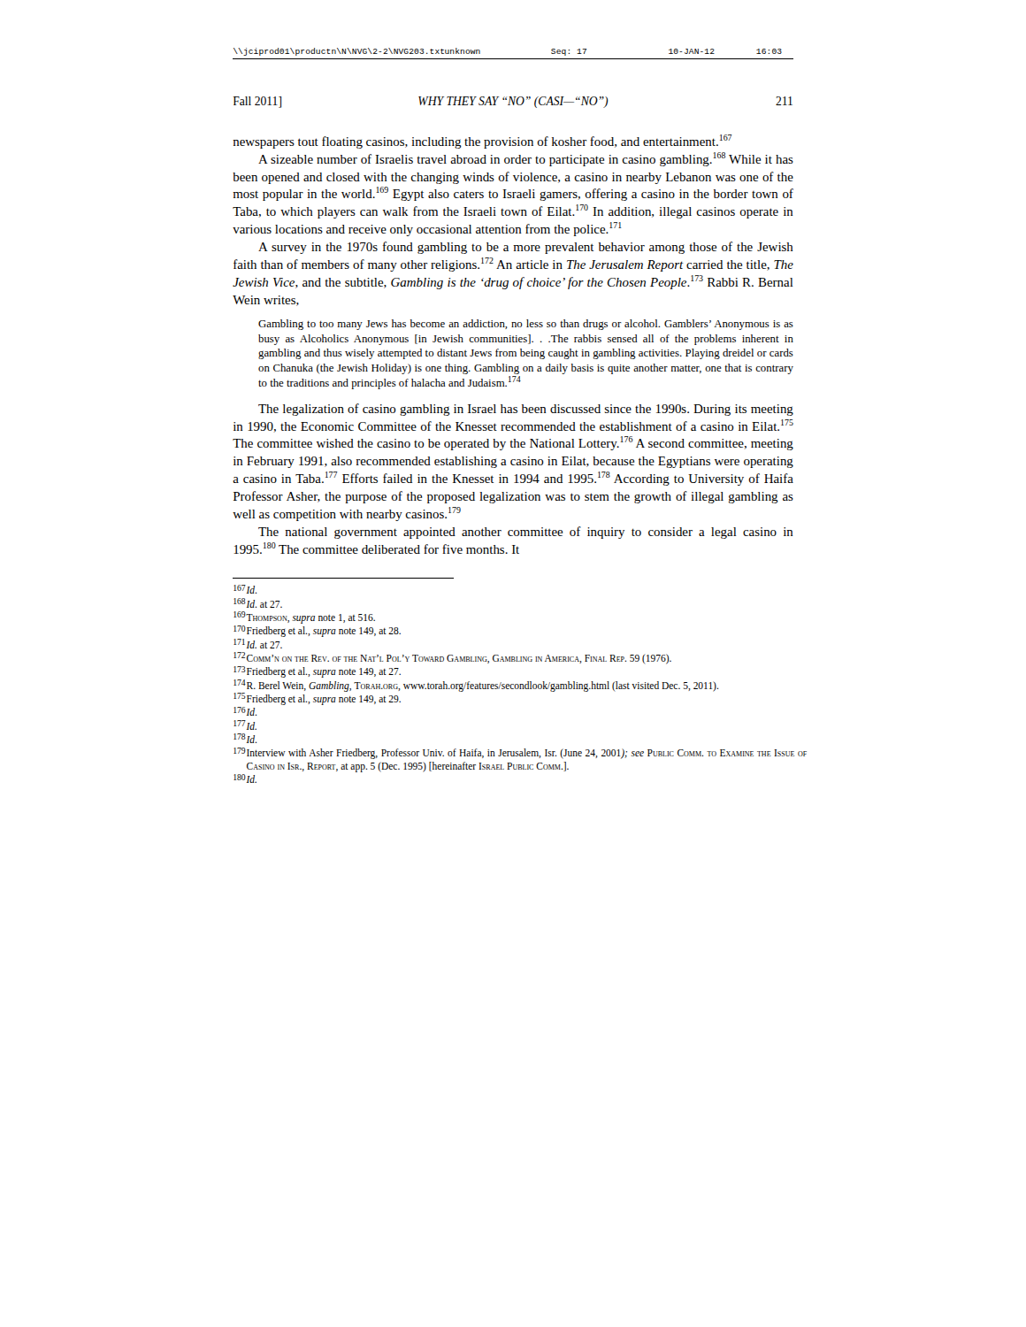\\jciprod01\productn\N\NVG\2-2\NVG203.txt unknown Seq: 1710-JAN-1216:03
Fall 2011]
WHY THEY SAY “NO” (CASI—“NO”)
211
newspapers tout floating casinos, including the provision of kosher food, and entertainment.167
A sizeable number of Israelis travel abroad in order to participate in casino gambling.168 While it has been opened and closed with the changing winds of violence, a casino in nearby Lebanon was one of the most popular in the world.169 Egypt also caters to Israeli gamers, offering a casino in the border town of Taba, to which players can walk from the Israeli town of Eilat.170 In addition, illegal casinos operate in various locations and receive only occasional attention from the police.171
A survey in the 1970s found gambling to be a more prevalent behavior among those of the Jewish faith than of members of many other religions.172 An article in The Jerusalem Report carried the title, The Jewish Vice, and the subtitle, Gambling is the ‘drug of choice’ for the Chosen People.173 Rabbi R. Bernal Wein writes,
Gambling to too many Jews has become an addiction, no less so than drugs or alcohol. Gamblers’ Anonymous is as busy as Alcoholics Anonymous [in Jewish communities]. . .The rabbis sensed all of the problems inherent in gambling and thus wisely attempted to distant Jews from being caught in gambling activities. Playing dreidel or cards on Chanuka (the Jewish Holiday) is one thing. Gambling on a daily basis is quite another matter, one that is contrary to the traditions and principles of halacha and Judaism.174
The legalization of casino gambling in Israel has been discussed since the 1990s. During its meeting in 1990, the Economic Committee of the Knesset recommended the establishment of a casino in Eilat.175 The committee wished the casino to be operated by the National Lottery.176 A second committee, meeting in February 1991, also recommended establishing a casino in Eilat, because the Egyptians were operating a casino in Taba.177 Efforts failed in the Knesset in 1994 and 1995.178 According to University of Haifa Professor Asher, the purpose of the proposed legalization was to stem the growth of illegal gambling as well as competition with nearby casinos.179
The national government appointed another committee of inquiry to consider a legal casino in 1995.180 The committee deliberated for five months. It
167 Id.
168 Id. at 27.
169 Thompson, supra note 1, at 516.
170 Friedberg et al., supra note 149, at 28.
171 Id. at 27.
172 Comm’n on the Rev. of the Nat’l Pol’y Toward Gambling, Gambling in America, Final Rep. 59 (1976).
173 Friedberg et al., supra note 149, at 27.
174 R. Berel Wein, Gambling, Torah.org, www.torah.org/features/secondlook/gambling.html (last visited Dec. 5, 2011).
175 Friedberg et al., supra note 149, at 29.
176 Id.
177 Id.
178 Id.
179 Interview with Asher Friedberg, Professor Univ. of Haifa, in Jerusalem, Isr. (June 24, 2001); see Public Comm. to Examine the Issue of Casino in Isr., Report, at app. 5 (Dec. 1995) [hereinafter Israel Public Comm.].
180 Id.